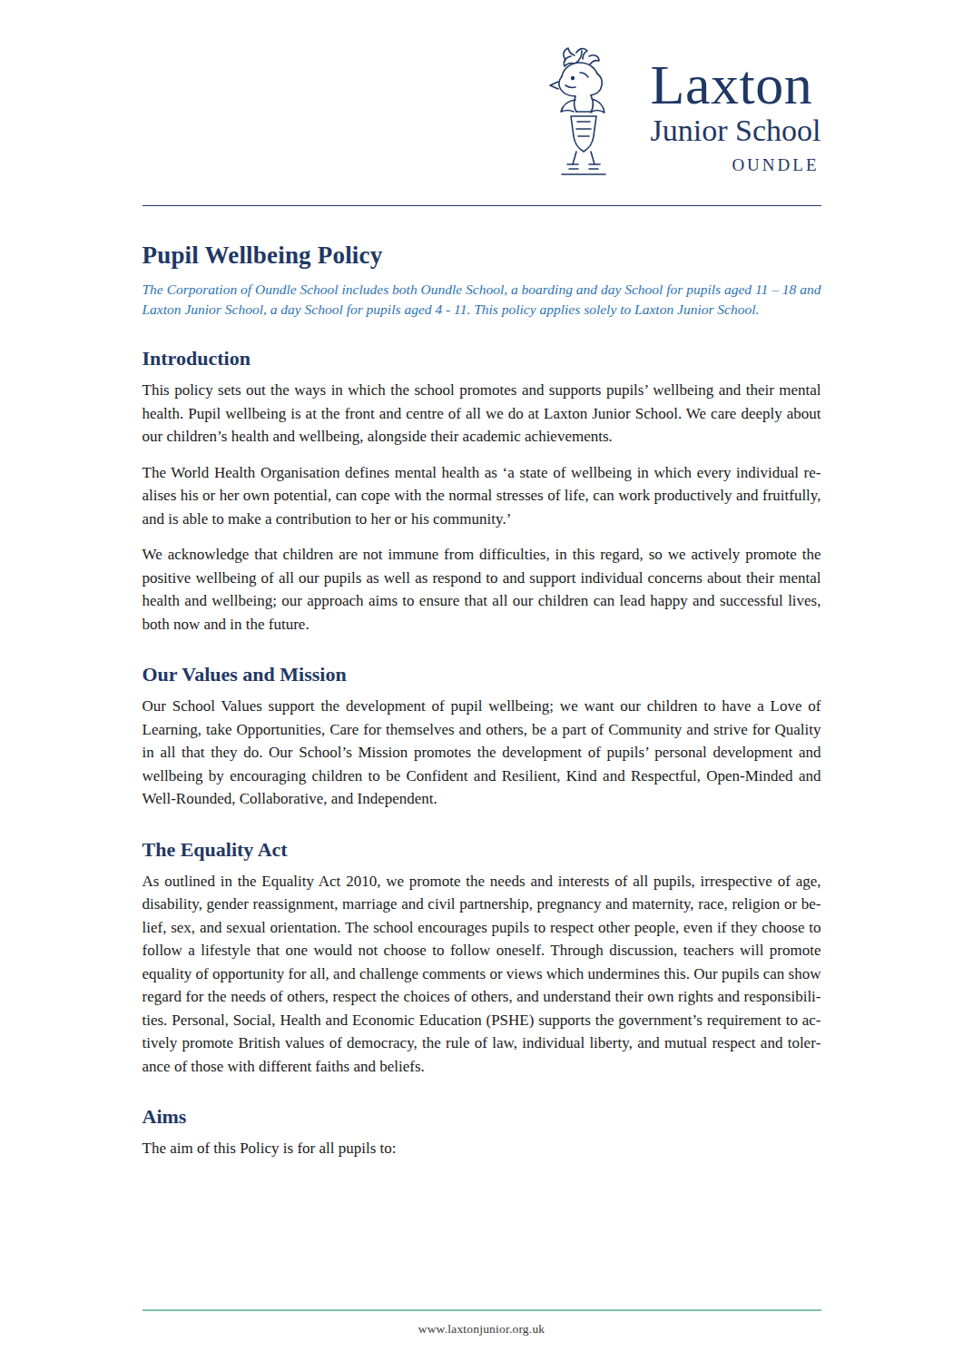Laxton
Junior School
OUNDLE
Pupil Wellbeing Policy
The Corporation of Oundle School includes both Oundle School, a boarding and day School for pupils aged 11 – 18 and Laxton Junior School, a day School for pupils aged 4 - 11. This policy applies solely to Laxton Junior School.
Introduction
This policy sets out the ways in which the school promotes and supports pupils’ wellbeing and their mental health. Pupil wellbeing is at the front and centre of all we do at Laxton Junior School. We care deeply about our children’s health and wellbeing, alongside their academic achievements.
The World Health Organisation defines mental health as ‘a state of wellbeing in which every individual realises his or her own potential, can cope with the normal stresses of life, can work productively and fruitfully, and is able to make a contribution to her or his community.’
We acknowledge that children are not immune from difficulties, in this regard, so we actively promote the positive wellbeing of all our pupils as well as respond to and support individual concerns about their mental health and wellbeing; our approach aims to ensure that all our children can lead happy and successful lives, both now and in the future.
Our Values and Mission
Our School Values support the development of pupil wellbeing; we want our children to have a Love of Learning, take Opportunities, Care for themselves and others, be a part of Community and strive for Quality in all that they do. Our School’s Mission promotes the development of pupils’ personal development and wellbeing by encouraging children to be Confident and Resilient, Kind and Respectful, Open-Minded and Well-Rounded, Collaborative, and Independent.
The Equality Act
As outlined in the Equality Act 2010, we promote the needs and interests of all pupils, irrespective of age, disability, gender reassignment, marriage and civil partnership, pregnancy and maternity, race, religion or belief, sex, and sexual orientation. The school encourages pupils to respect other people, even if they choose to follow a lifestyle that one would not choose to follow oneself. Through discussion, teachers will promote equality of opportunity for all, and challenge comments or views which undermines this. Our pupils can show regard for the needs of others, respect the choices of others, and understand their own rights and responsibilities. Personal, Social, Health and Economic Education (PSHE) supports the government’s requirement to actively promote British values of democracy, the rule of law, individual liberty, and mutual respect and tolerance of those with different faiths and beliefs.
Aims
The aim of this Policy is for all pupils to:
www.laxtonjunior.org.uk